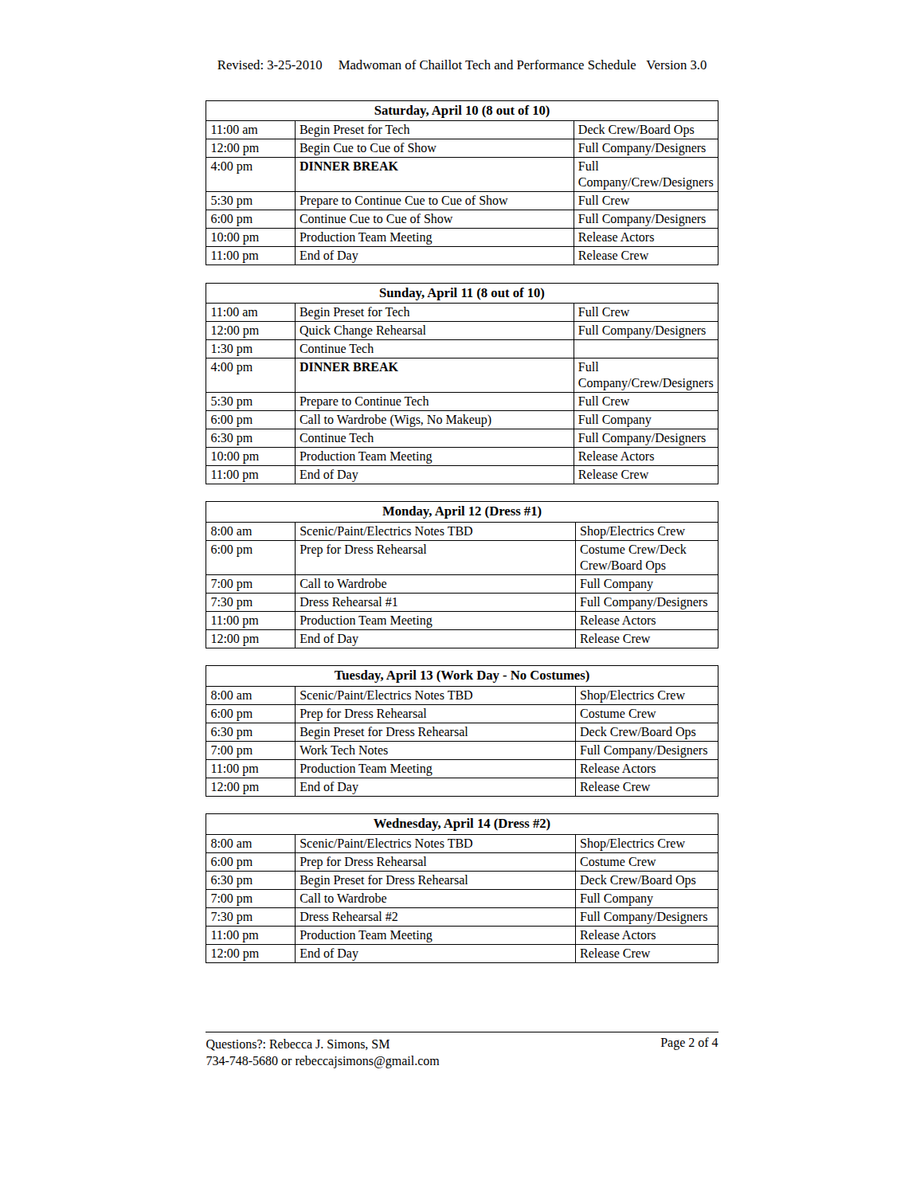Revised: 3-25-2010 Madwoman of Chaillot Tech and Performance Schedule
Version 3.0
| Saturday, April 10 (8 out of 10) |
| --- |
| 11:00 am | Begin Preset for Tech | Deck Crew/Board Ops |
| 12:00 pm | Begin Cue to Cue of Show | Full Company/Designers |
| 4:00 pm | DINNER BREAK | Full Company/Crew/Designers |
| 5:30 pm | Prepare to Continue Cue to Cue of Show | Full Crew |
| 6:00 pm | Continue Cue to Cue of Show | Full Company/Designers |
| 10:00 pm | Production Team Meeting | Release Actors |
| 11:00 pm | End of Day | Release Crew |
| Sunday, April 11 (8 out of 10) |
| --- |
| 11:00 am | Begin Preset for Tech | Full Crew |
| 12:00 pm | Quick Change Rehearsal | Full Company/Designers |
| 1:30 pm | Continue Tech | |
| 4:00 pm | DINNER BREAK | Full Company/Crew/Designers |
| 5:30 pm | Prepare to Continue Tech | Full Crew |
| 6:00 pm | Call to Wardrobe (Wigs, No Makeup) | Full Company |
| 6:30 pm | Continue Tech | Full Company/Designers |
| 10:00 pm | Production Team Meeting | Release Actors |
| 11:00 pm | End of Day | Release Crew |
| Monday, April 12 (Dress #1) |
| --- |
| 8:00 am | Scenic/Paint/Electrics Notes TBD | Shop/Electrics Crew |
| 6:00 pm | Prep for Dress Rehearsal | Costume Crew/Deck Crew/Board Ops |
| 7:00 pm | Call to Wardrobe | Full Company |
| 7:30 pm | Dress Rehearsal #1 | Full Company/Designers |
| 11:00 pm | Production Team Meeting | Release Actors |
| 12:00 pm | End of Day | Release Crew |
| Tuesday, April 13 (Work Day - No Costumes) |
| --- |
| 8:00 am | Scenic/Paint/Electrics Notes TBD | Shop/Electrics Crew |
| 6:00 pm | Prep for Dress Rehearsal | Costume Crew |
| 6:30 pm | Begin Preset for Dress Rehearsal | Deck Crew/Board Ops |
| 7:00 pm | Work Tech Notes | Full Company/Designers |
| 11:00 pm | Production Team Meeting | Release Actors |
| 12:00 pm | End of Day | Release Crew |
| Wednesday, April 14 (Dress #2) |
| --- |
| 8:00 am | Scenic/Paint/Electrics Notes TBD | Shop/Electrics Crew |
| 6:00 pm | Prep for Dress Rehearsal | Costume Crew |
| 6:30 pm | Begin Preset for Dress Rehearsal | Deck Crew/Board Ops |
| 7:00 pm | Call to Wardrobe | Full Company |
| 7:30 pm | Dress Rehearsal #2 | Full Company/Designers |
| 11:00 pm | Production Team Meeting | Release Actors |
| 12:00 pm | End of Day | Release Crew |
Questions?: Rebecca J. Simons, SM
734-748-5680 or rebeccajsimons@gmail.com
Page 2 of 4